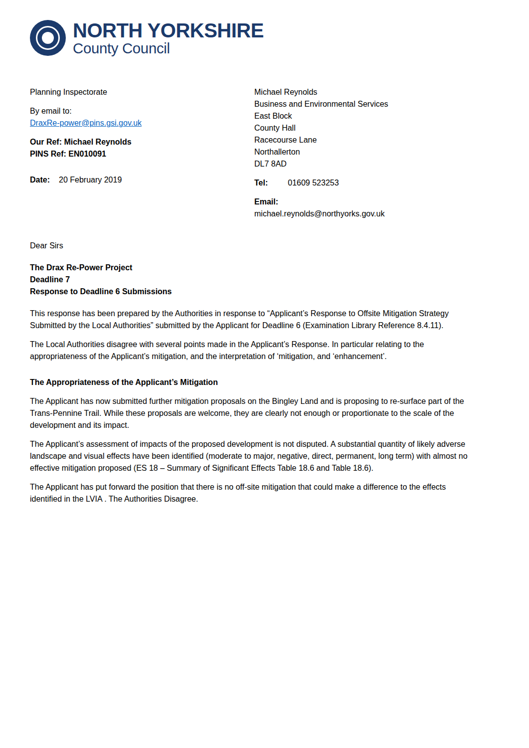NORTH YORKSHIRE
County Council
| Planning Inspectorate By email to: DraxRe-power@pins.gsi.gov.uk Our Ref: Michael Reynolds PINS Ref: EN010091 Date: 20 February 2019 | Michael Reynolds Business and Environmental Services East Block County Hall Racecourse Lane Northallerton DL7 8AD Tel: 01609 523253 Email: michael.reynolds@northyorks.gov.uk |
Dear Sirs
The Drax Re-Power Project
Deadline 7
Response to Deadline 6 Submissions
This response has been prepared by the Authorities in response to “Applicant’s Response to Offsite Mitigation Strategy Submitted by the Local Authorities” submitted by the Applicant for Deadline 6 (Examination Library Reference 8.4.11).
The Local Authorities disagree with several points made in the Applicant’s Response. In particular relating to the appropriateness of the Applicant’s mitigation, and the interpretation of ‘mitigation, and ‘enhancement’.
The Appropriateness of the Applicant’s Mitigation
The Applicant has now submitted further mitigation proposals on the Bingley Land and is proposing to re-surface part of the Trans-Pennine Trail. While these proposals are welcome, they are clearly not enough or proportionate to the scale of the development and its impact.
The Applicant’s assessment of impacts of the proposed development is not disputed. A substantial quantity of likely adverse landscape and visual effects have been identified (moderate to major, negative, direct, permanent, long term) with almost no effective mitigation proposed (ES 18 – Summary of Significant Effects Table 18.6 and Table 18.6).
The Applicant has put forward the position that there is no off-site mitigation that could make a difference to the effects identified in the LVIA . The Authorities Disagree.